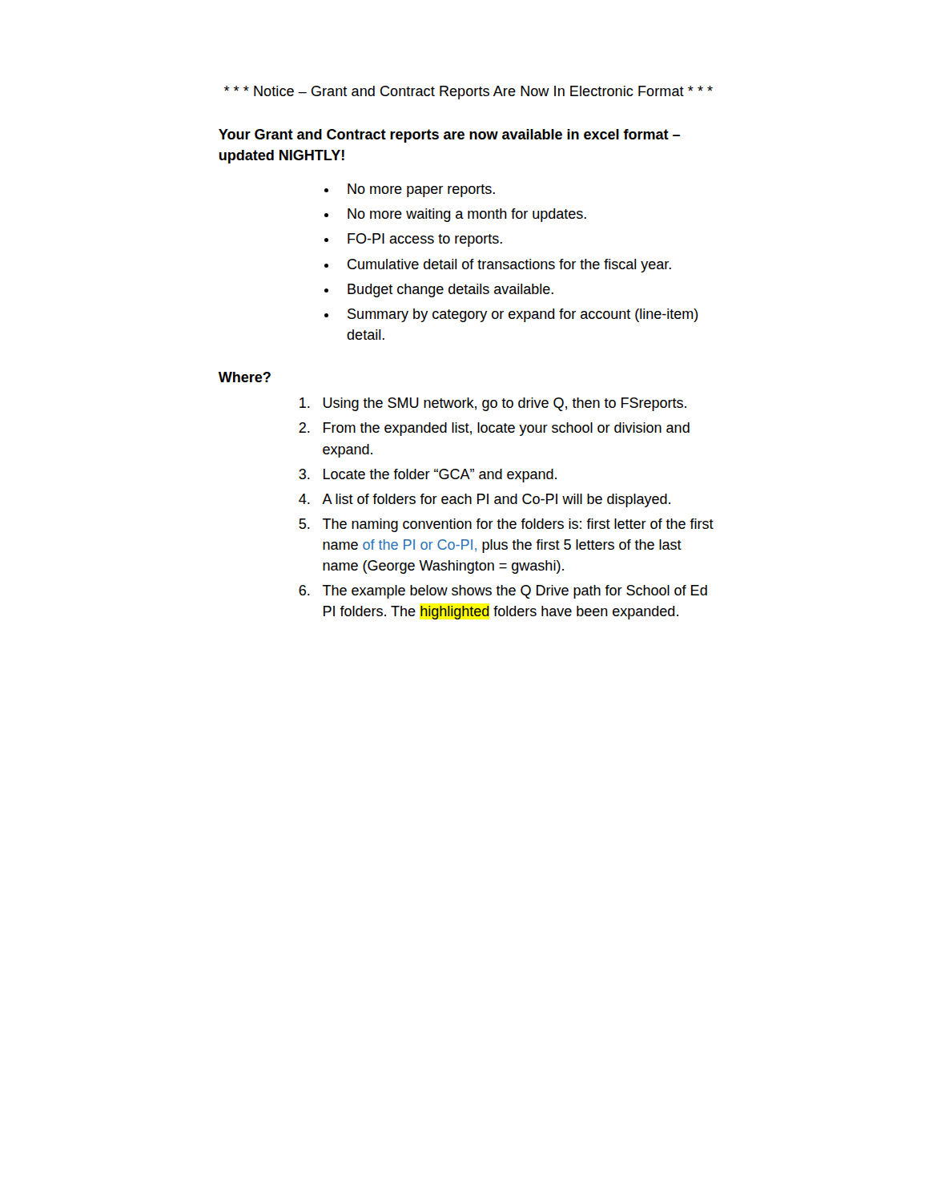* * * Notice – Grant and Contract Reports Are Now In Electronic Format * * *
Your Grant and Contract reports are now available in excel format – updated NIGHTLY!
No more paper reports.
No more waiting a month for updates.
FO-PI access to reports.
Cumulative detail of transactions for the fiscal year.
Budget change details available.
Summary by category or expand for account (line-item) detail.
Where?
Using the SMU network, go to drive Q, then to FSreports.
From the expanded list, locate your school or division and expand.
Locate the folder “GCA” and expand.
A list of folders for each PI and Co-PI will be displayed.
The naming convention for the folders is: first letter of the first name of the PI or Co-PI, plus the first 5 letters of the last name (George Washington = gwashi).
The example below shows the Q Drive path for School of Ed PI folders. The highlighted folders have been expanded.